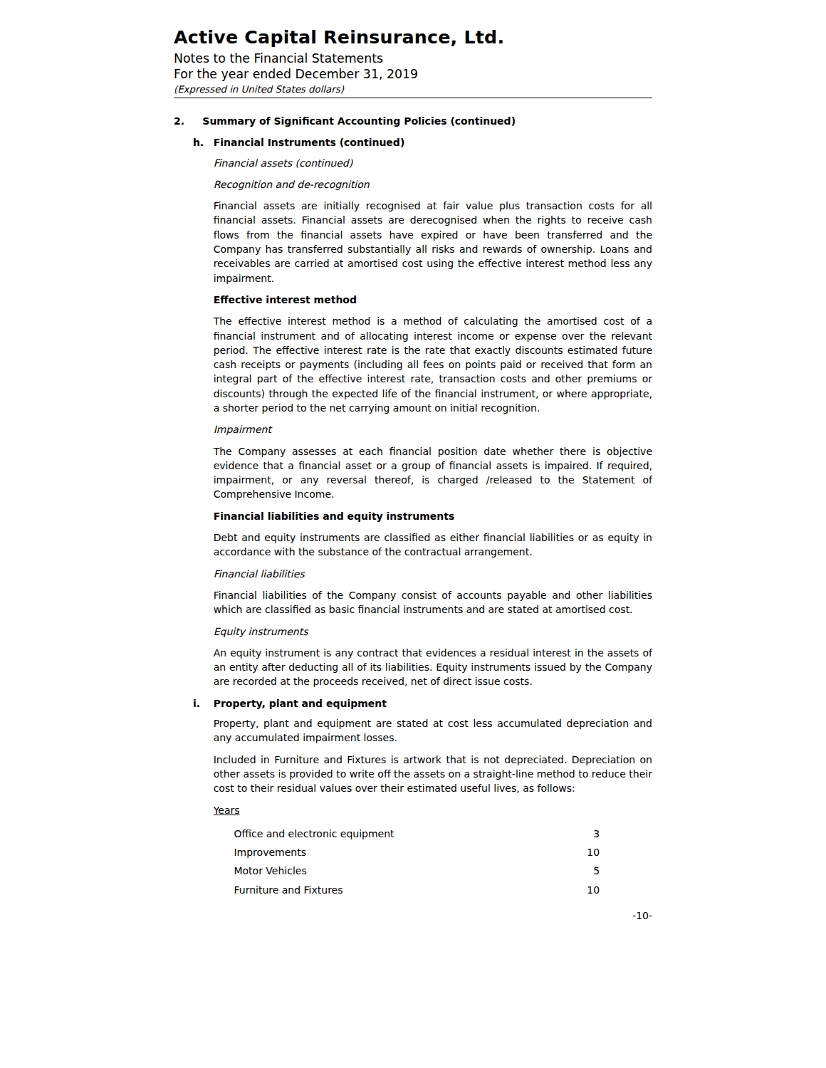Active Capital Reinsurance, Ltd.
Notes to the Financial Statements
For the year ended December 31, 2019
(Expressed in United States dollars)
2.
Summary of Significant Accounting Policies (continued)
h.
Financial Instruments (continued)
Financial assets (continued)
Recognition and de-recognition
Financial assets are initially recognised at fair value plus transaction costs for all financial assets. Financial assets are derecognised when the rights to receive cash flows from the financial assets have expired or have been transferred and the Company has transferred substantially all risks and rewards of ownership. Loans and receivables are carried at amortised cost using the effective interest method less any impairment.
Effective interest method
The effective interest method is a method of calculating the amortised cost of a financial instrument and of allocating interest income or expense over the relevant period. The effective interest rate is the rate that exactly discounts estimated future cash receipts or payments (including all fees on points paid or received that form an integral part of the effective interest rate, transaction costs and other premiums or discounts) through the expected life of the financial instrument, or where appropriate, a shorter period to the net carrying amount on initial recognition.
Impairment
The Company assesses at each financial position date whether there is objective evidence that a financial asset or a group of financial assets is impaired. If required, impairment, or any reversal thereof, is charged /released to the Statement of Comprehensive Income.
Financial liabilities and equity instruments
Debt and equity instruments are classified as either financial liabilities or as equity in accordance with the substance of the contractual arrangement.
Financial liabilities
Financial liabilities of the Company consist of accounts payable and other liabilities which are classified as basic financial instruments and are stated at amortised cost.
Equity instruments
An equity instrument is any contract that evidences a residual interest in the assets of an entity after deducting all of its liabilities. Equity instruments issued by the Company are recorded at the proceeds received, net of direct issue costs.
i.
Property, plant and equipment
Property, plant and equipment are stated at cost less accumulated depreciation and any accumulated impairment losses.
Included in Furniture and Fixtures is artwork that is not depreciated. Depreciation on other assets is provided to write off the assets on a straight-line method to reduce their cost to their residual values over their estimated useful lives, as follows:
Years
| Office and electronic equipment | 3 |
| Improvements | 10 |
| Motor Vehicles | 5 |
| Furniture and Fixtures | 10 |
-10-